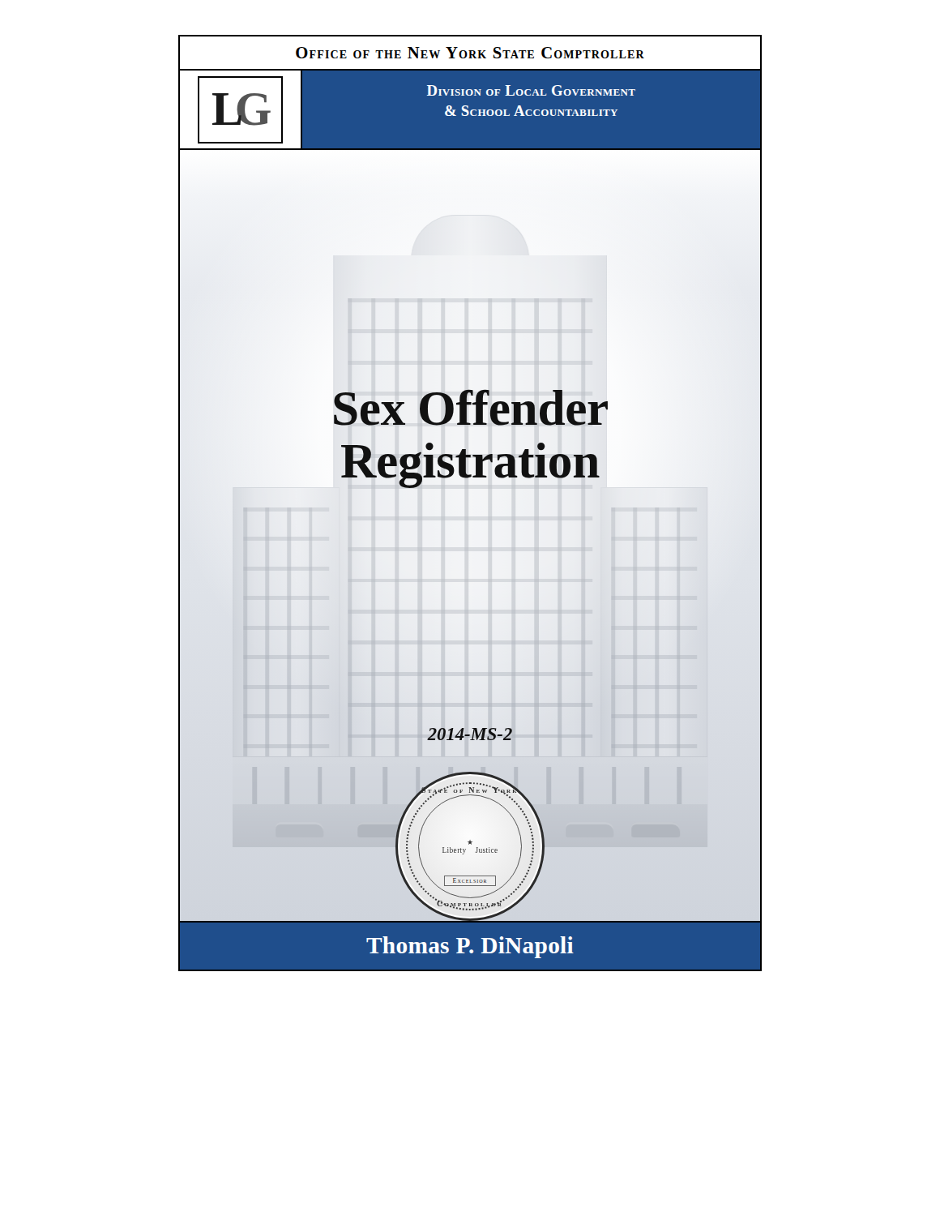Office of the New York State Comptroller
LG
Division of Local Government
& School Accountability
Sex Offender
Registration
2014-MS-2
State of New York
★
Liberty Justice
Excelsior
Comptroller
Thomas P. DiNapoli